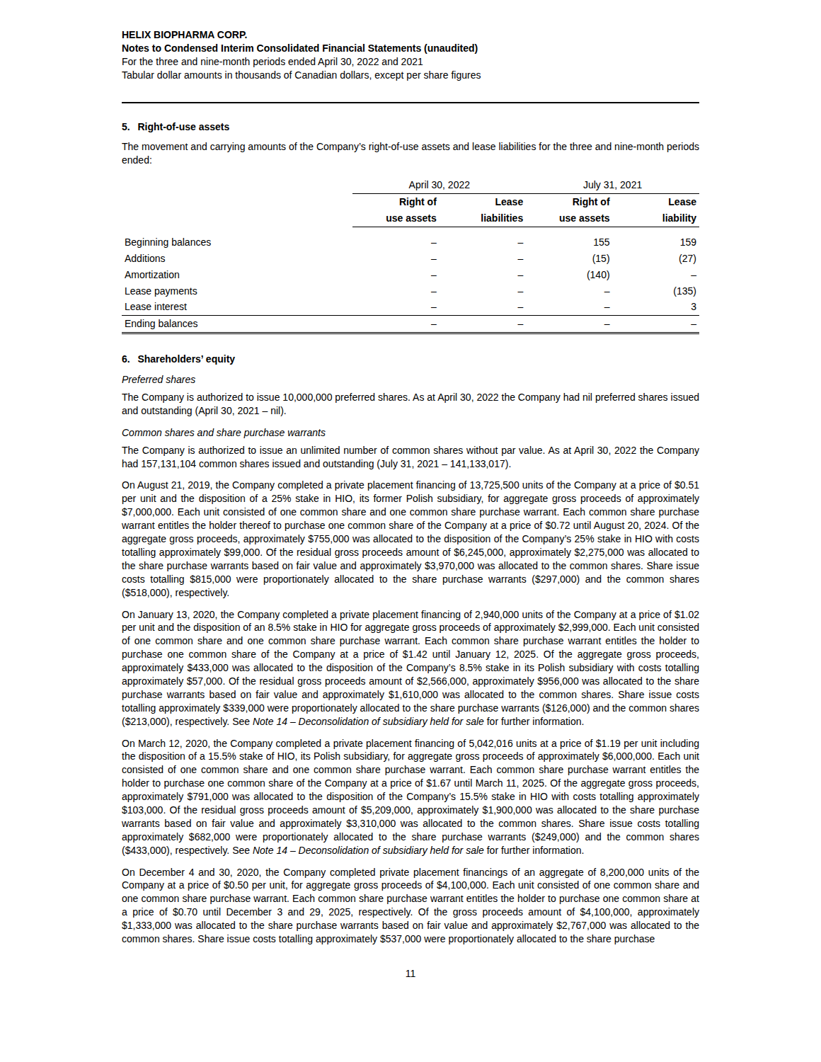HELIX BIOPHARMA CORP.
Notes to Condensed Interim Consolidated Financial Statements (unaudited)
For the three and nine-month periods ended April 30, 2022 and 2021
Tabular dollar amounts in thousands of Canadian dollars, except per share figures
5. Right-of-use assets
The movement and carrying amounts of the Company’s right-of-use assets and lease liabilities for the three and nine-month periods ended:
| | April 30, 2022 | July 31, 2021 |
| --- | --- | --- |
| | Right of | Lease | Right of | Lease |
| | use assets | liabilities | use assets | liability |
| Beginning balances | – | – | 155 | 159 |
| Additions | – | – | (15) | (27) |
| Amortization | – | – | (140) | – |
| Lease payments | – | – | – | (135) |
| Lease interest | – | – | – | 3 |
| Ending balances | – | – | – | – |
6. Shareholders’ equity
Preferred shares
The Company is authorized to issue 10,000,000 preferred shares. As at April 30, 2022 the Company had nil preferred shares issued and outstanding (April 30, 2021 – nil).
Common shares and share purchase warrants
The Company is authorized to issue an unlimited number of common shares without par value. As at April 30, 2022 the Company had 157,131,104 common shares issued and outstanding (July 31, 2021 – 141,133,017).
On August 21, 2019, the Company completed a private placement financing of 13,725,500 units of the Company at a price of $0.51 per unit and the disposition of a 25% stake in HIO, its former Polish subsidiary, for aggregate gross proceeds of approximately $7,000,000. Each unit consisted of one common share and one common share purchase warrant. Each common share purchase warrant entitles the holder thereof to purchase one common share of the Company at a price of $0.72 until August 20, 2024. Of the aggregate gross proceeds, approximately $755,000 was allocated to the disposition of the Company’s 25% stake in HIO with costs totalling approximately $99,000. Of the residual gross proceeds amount of $6,245,000, approximately $2,275,000 was allocated to the share purchase warrants based on fair value and approximately $3,970,000 was allocated to the common shares. Share issue costs totalling $815,000 were proportionately allocated to the share purchase warrants ($297,000) and the common shares ($518,000), respectively.
On January 13, 2020, the Company completed a private placement financing of 2,940,000 units of the Company at a price of $1.02 per unit and the disposition of an 8.5% stake in HIO for aggregate gross proceeds of approximately $2,999,000. Each unit consisted of one common share and one common share purchase warrant. Each common share purchase warrant entitles the holder to purchase one common share of the Company at a price of $1.42 until January 12, 2025. Of the aggregate gross proceeds, approximately $433,000 was allocated to the disposition of the Company’s 8.5% stake in its Polish subsidiary with costs totalling approximately $57,000. Of the residual gross proceeds amount of $2,566,000, approximately $956,000 was allocated to the share purchase warrants based on fair value and approximately $1,610,000 was allocated to the common shares. Share issue costs totalling approximately $339,000 were proportionately allocated to the share purchase warrants ($126,000) and the common shares ($213,000), respectively. See Note 14 – Deconsolidation of subsidiary held for sale for further information.
On March 12, 2020, the Company completed a private placement financing of 5,042,016 units at a price of $1.19 per unit including the disposition of a 15.5% stake of HIO, its Polish subsidiary, for aggregate gross proceeds of approximately $6,000,000. Each unit consisted of one common share and one common share purchase warrant. Each common share purchase warrant entitles the holder to purchase one common share of the Company at a price of $1.67 until March 11, 2025. Of the aggregate gross proceeds, approximately $791,000 was allocated to the disposition of the Company’s 15.5% stake in HIO with costs totalling approximately $103,000. Of the residual gross proceeds amount of $5,209,000, approximately $1,900,000 was allocated to the share purchase warrants based on fair value and approximately $3,310,000 was allocated to the common shares. Share issue costs totalling approximately $682,000 were proportionately allocated to the share purchase warrants ($249,000) and the common shares ($433,000), respectively. See Note 14 – Deconsolidation of subsidiary held for sale for further information.
On December 4 and 30, 2020, the Company completed private placement financings of an aggregate of 8,200,000 units of the Company at a price of $0.50 per unit, for aggregate gross proceeds of $4,100,000. Each unit consisted of one common share and one common share purchase warrant. Each common share purchase warrant entitles the holder to purchase one common share at a price of $0.70 until December 3 and 29, 2025, respectively. Of the gross proceeds amount of $4,100,000, approximately $1,333,000 was allocated to the share purchase warrants based on fair value and approximately $2,767,000 was allocated to the common shares. Share issue costs totalling approximately $537,000 were proportionately allocated to the share purchase
11